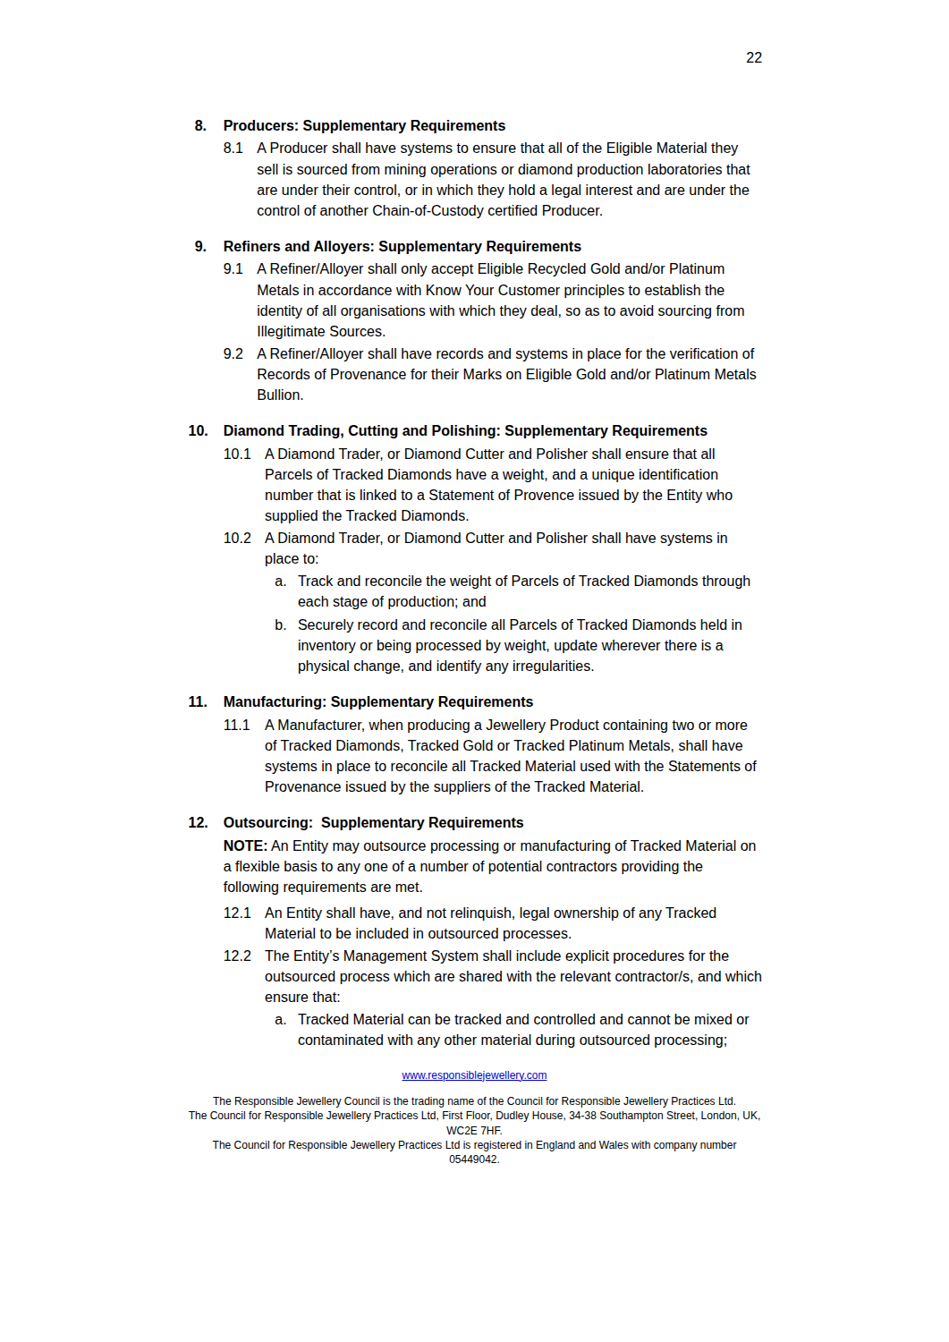22
8.
Producers: Supplementary Requirements
8.1 A Producer shall have systems to ensure that all of the Eligible Material they sell is sourced from mining operations or diamond production laboratories that are under their control, or in which they hold a legal interest and are under the control of another Chain-of-Custody certified Producer.
9.
Refiners and Alloyers: Supplementary Requirements
9.1 A Refiner/Alloyer shall only accept Eligible Recycled Gold and/or Platinum Metals in accordance with Know Your Customer principles to establish the identity of all organisations with which they deal, so as to avoid sourcing from Illegitimate Sources.
9.2 A Refiner/Alloyer shall have records and systems in place for the verification of Records of Provenance for their Marks on Eligible Gold and/or Platinum Metals Bullion.
10.
Diamond Trading, Cutting and Polishing: Supplementary Requirements
10.1 A Diamond Trader, or Diamond Cutter and Polisher shall ensure that all Parcels of Tracked Diamonds have a weight, and a unique identification number that is linked to a Statement of Provence issued by the Entity who supplied the Tracked Diamonds.
10.2 A Diamond Trader, or Diamond Cutter and Polisher shall have systems in place to:
a. Track and reconcile the weight of Parcels of Tracked Diamonds through each stage of production; and
b. Securely record and reconcile all Parcels of Tracked Diamonds held in inventory or being processed by weight, update wherever there is a physical change, and identify any irregularities.
11.
Manufacturing: Supplementary Requirements
11.1 A Manufacturer, when producing a Jewellery Product containing two or more of Tracked Diamonds, Tracked Gold or Tracked Platinum Metals, shall have systems in place to reconcile all Tracked Material used with the Statements of Provenance issued by the suppliers of the Tracked Material.
12.
Outsourcing: Supplementary Requirements
NOTE: An Entity may outsource processing or manufacturing of Tracked Material on a flexible basis to any one of a number of potential contractors providing the following requirements are met.
12.1 An Entity shall have, and not relinquish, legal ownership of any Tracked Material to be included in outsourced processes.
12.2 The Entity’s Management System shall include explicit procedures for the outsourced process which are shared with the relevant contractor/s, and which ensure that:
a. Tracked Material can be tracked and controlled and cannot be mixed or contaminated with any other material during outsourced processing;
www.responsiblejewellery.com
The Responsible Jewellery Council is the trading name of the Council for Responsible Jewellery Practices Ltd.
The Council for Responsible Jewellery Practices Ltd, First Floor, Dudley House, 34-38 Southampton Street, London, UK, WC2E 7HF.
The Council for Responsible Jewellery Practices Ltd is registered in England and Wales with company number 05449042.